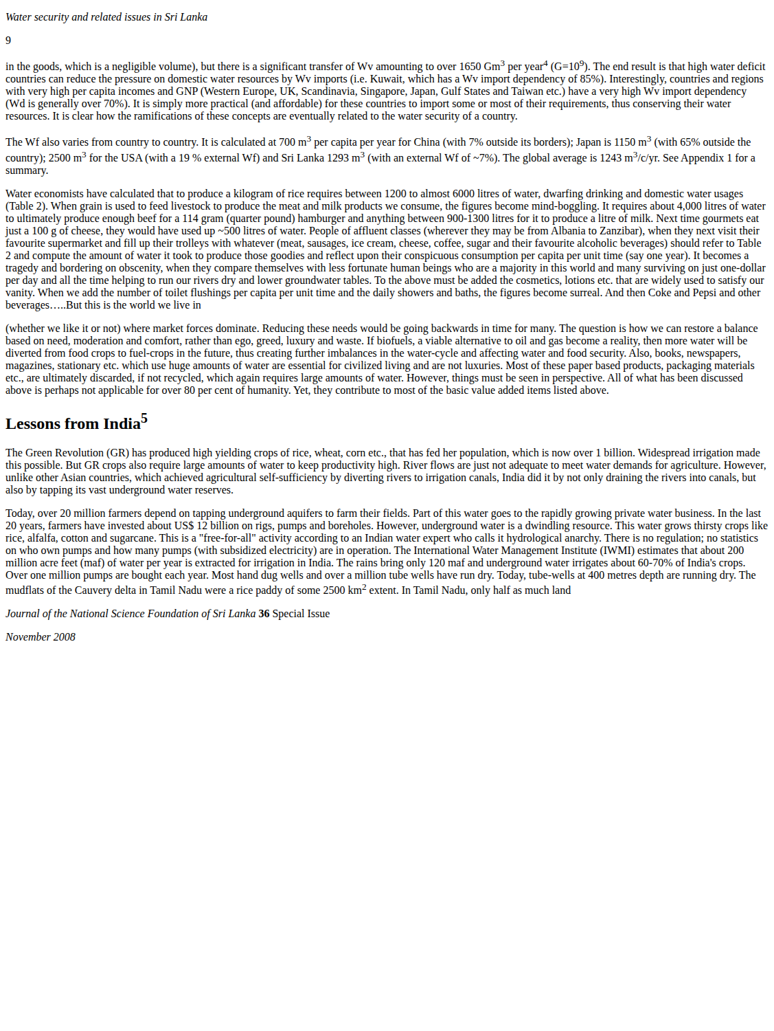Water security and related issues in Sri Lanka
9
in the goods, which is a negligible volume), but there is a significant transfer of Wv amounting to over 1650 Gm3 per year4 (G=109). The end result is that high water deficit countries can reduce the pressure on domestic water resources by Wv imports (i.e. Kuwait, which has a Wv import dependency of 85%). Interestingly, countries and regions with very high per capita incomes and GNP (Western Europe, UK, Scandinavia, Singapore, Japan, Gulf States and Taiwan etc.) have a very high Wv import dependency (Wd is generally over 70%). It is simply more practical (and affordable) for these countries to import some or most of their requirements, thus conserving their water resources. It is clear how the ramifications of these concepts are eventually related to the water security of a country.
The Wf also varies from country to country. It is calculated at 700 m3 per capita per year for China (with 7% outside its borders); Japan is 1150 m3 (with 65% outside the country); 2500 m3 for the USA (with a 19 % external Wf) and Sri Lanka 1293 m3 (with an external Wf of ~7%). The global average is 1243 m3/c/yr. See Appendix 1 for a summary.
Water economists have calculated that to produce a kilogram of rice requires between 1200 to almost 6000 litres of water, dwarfing drinking and domestic water usages (Table 2). When grain is used to feed livestock to produce the meat and milk products we consume, the figures become mind-boggling. It requires about 4,000 litres of water to ultimately produce enough beef for a 114 gram (quarter pound) hamburger and anything between 900-1300 litres for it to produce a litre of milk. Next time gourmets eat just a 100 g of cheese, they would have used up ~500 litres of water. People of affluent classes (wherever they may be from Albania to Zanzibar), when they next visit their favourite supermarket and fill up their trolleys with whatever (meat, sausages, ice cream, cheese, coffee, sugar and their favourite alcoholic beverages) should refer to Table 2 and compute the amount of water it took to produce those goodies and reflect upon their conspicuous consumption per capita per unit time (say one year). It becomes a tragedy and bordering on obscenity, when they compare themselves with less fortunate human beings who are a majority in this world and many surviving on just one-dollar per day and all the time helping to run our rivers dry and lower groundwater tables. To the above must be added the cosmetics, lotions etc. that are widely used to satisfy our vanity. When we add the number of toilet flushings per capita per unit time and the daily showers and baths, the figures become surreal. And then Coke and Pepsi and other beverages…..But this is the world we live in
(whether we like it or not) where market forces dominate. Reducing these needs would be going backwards in time for many. The question is how we can restore a balance based on need, moderation and comfort, rather than ego, greed, luxury and waste. If biofuels, a viable alternative to oil and gas become a reality, then more water will be diverted from food crops to fuel-crops in the future, thus creating further imbalances in the water-cycle and affecting water and food security. Also, books, newspapers, magazines, stationary etc. which use huge amounts of water are essential for civilized living and are not luxuries. Most of these paper based products, packaging materials etc., are ultimately discarded, if not recycled, which again requires large amounts of water. However, things must be seen in perspective. All of what has been discussed above is perhaps not applicable for over 80 per cent of humanity. Yet, they contribute to most of the basic value added items listed above.
Lessons from India5
The Green Revolution (GR) has produced high yielding crops of rice, wheat, corn etc., that has fed her population, which is now over 1 billion. Widespread irrigation made this possible. But GR crops also require large amounts of water to keep productivity high. River flows are just not adequate to meet water demands for agriculture. However, unlike other Asian countries, which achieved agricultural self-sufficiency by diverting rivers to irrigation canals, India did it by not only draining the rivers into canals, but also by tapping its vast underground water reserves.
Today, over 20 million farmers depend on tapping underground aquifers to farm their fields. Part of this water goes to the rapidly growing private water business. In the last 20 years, farmers have invested about US$ 12 billion on rigs, pumps and boreholes. However, underground water is a dwindling resource. This water grows thirsty crops like rice, alfalfa, cotton and sugarcane. This is a "free-for-all" activity according to an Indian water expert who calls it hydrological anarchy. There is no regulation; no statistics on who own pumps and how many pumps (with subsidized electricity) are in operation. The International Water Management Institute (IWMI) estimates that about 200 million acre feet (maf) of water per year is extracted for irrigation in India. The rains bring only 120 maf and underground water irrigates about 60-70% of India's crops. Over one million pumps are bought each year. Most hand dug wells and over a million tube wells have run dry. Today, tube-wells at 400 metres depth are running dry. The mudflats of the Cauvery delta in Tamil Nadu were a rice paddy of some 2500 km2 extent. In Tamil Nadu, only half as much land
Journal of the National Science Foundation of Sri Lanka 36 Special Issue
November 2008